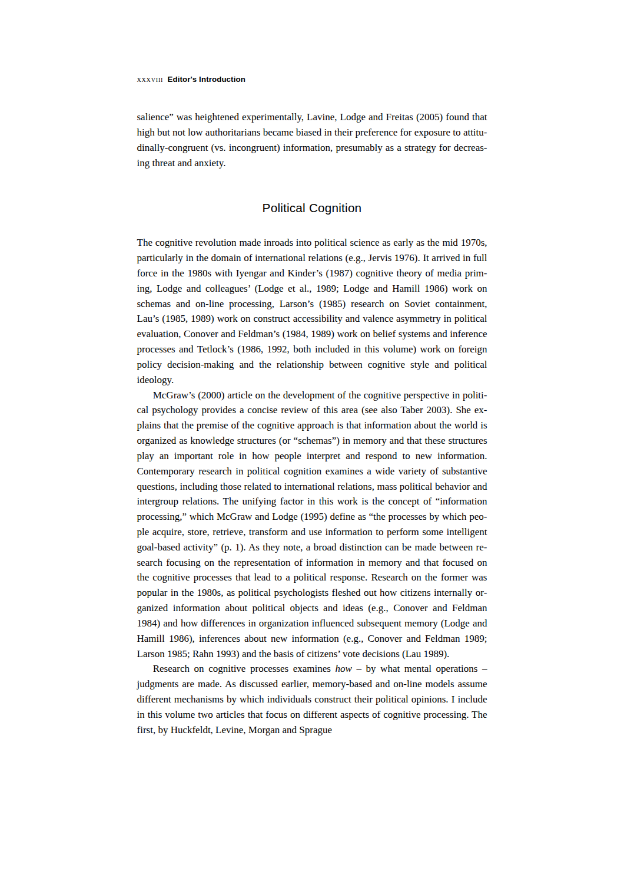xxxviii Editor's Introduction
salience” was heightened experimentally, Lavine, Lodge and Freitas (2005) found that high but not low authoritarians became biased in their preference for exposure to attitudinally-congruent (vs. incongruent) information, presumably as a strategy for decreasing threat and anxiety.
Political Cognition
The cognitive revolution made inroads into political science as early as the mid 1970s, particularly in the domain of international relations (e.g., Jervis 1976). It arrived in full force in the 1980s with Iyengar and Kinder’s (1987) cognitive theory of media priming, Lodge and colleagues’ (Lodge et al., 1989; Lodge and Hamill 1986) work on schemas and on-line processing, Larson’s (1985) research on Soviet containment, Lau’s (1985, 1989) work on construct accessibility and valence asymmetry in political evaluation, Conover and Feldman’s (1984, 1989) work on belief systems and inference processes and Tetlock’s (1986, 1992, both included in this volume) work on foreign policy decision-making and the relationship between cognitive style and political ideology.
McGraw’s (2000) article on the development of the cognitive perspective in political psychology provides a concise review of this area (see also Taber 2003). She explains that the premise of the cognitive approach is that information about the world is organized as knowledge structures (or “schemas”) in memory and that these structures play an important role in how people interpret and respond to new information. Contemporary research in political cognition examines a wide variety of substantive questions, including those related to international relations, mass political behavior and intergroup relations. The unifying factor in this work is the concept of “information processing,” which McGraw and Lodge (1995) define as “the processes by which people acquire, store, retrieve, transform and use information to perform some intelligent goal-based activity” (p. 1). As they note, a broad distinction can be made between research focusing on the representation of information in memory and that focused on the cognitive processes that lead to a political response. Research on the former was popular in the 1980s, as political psychologists fleshed out how citizens internally organized information about political objects and ideas (e.g., Conover and Feldman 1984) and how differences in organization influenced subsequent memory (Lodge and Hamill 1986), inferences about new information (e.g., Conover and Feldman 1989; Larson 1985; Rahn 1993) and the basis of citizens’ vote decisions (Lau 1989).
Research on cognitive processes examines how – by what mental operations – judgments are made. As discussed earlier, memory-based and on-line models assume different mechanisms by which individuals construct their political opinions. I include in this volume two articles that focus on different aspects of cognitive processing. The first, by Huckfeldt, Levine, Morgan and Sprague